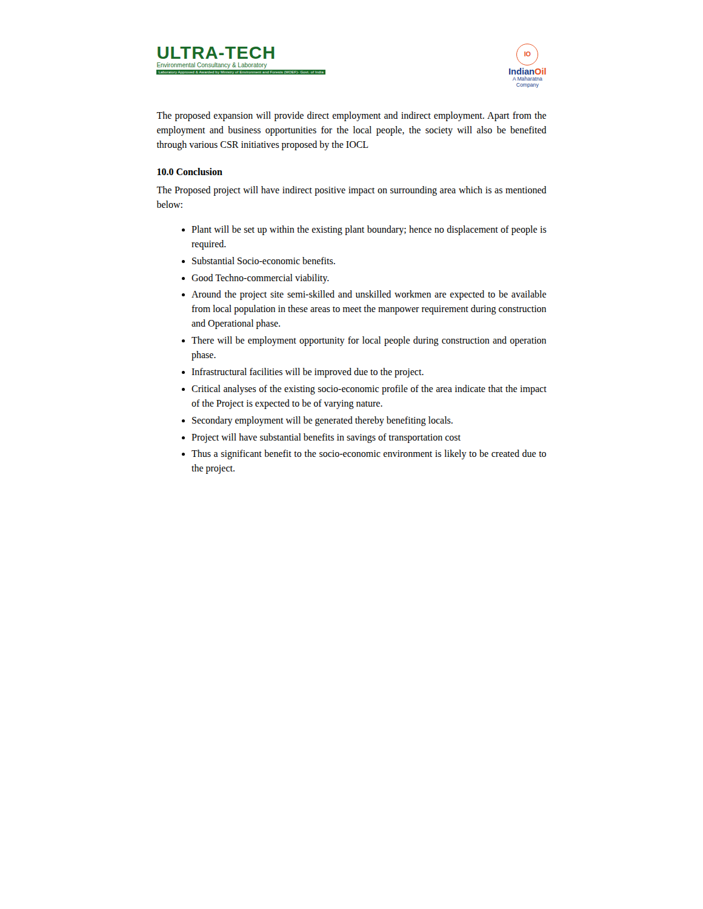ULTRA-TECH
Environmental Consultancy & Laboratory
Laboratory Approved & Awarded by Ministry of Environment and Forests (MOEF)- Govt. of India
IO
IndianOil
A Maharatna
Company
The proposed expansion will provide direct employment and indirect employment. Apart from the employment and business opportunities for the local people, the society will also be benefited through various CSR initiatives proposed by the IOCL
10.0 Conclusion
The Proposed project will have indirect positive impact on surrounding area which is as mentioned below:
Plant will be set up within the existing plant boundary; hence no displacement of people is required.
Substantial Socio-economic benefits.
Good Techno-commercial viability.
Around the project site semi-skilled and unskilled workmen are expected to be available from local population in these areas to meet the manpower requirement during construction and Operational phase.
There will be employment opportunity for local people during construction and operation phase.
Infrastructural facilities will be improved due to the project.
Critical analyses of the existing socio-economic profile of the area indicate that the impact of the Project is expected to be of varying nature.
Secondary employment will be generated thereby benefiting locals.
Project will have substantial benefits in savings of transportation cost
Thus a significant benefit to the socio-economic environment is likely to be created due to the project.